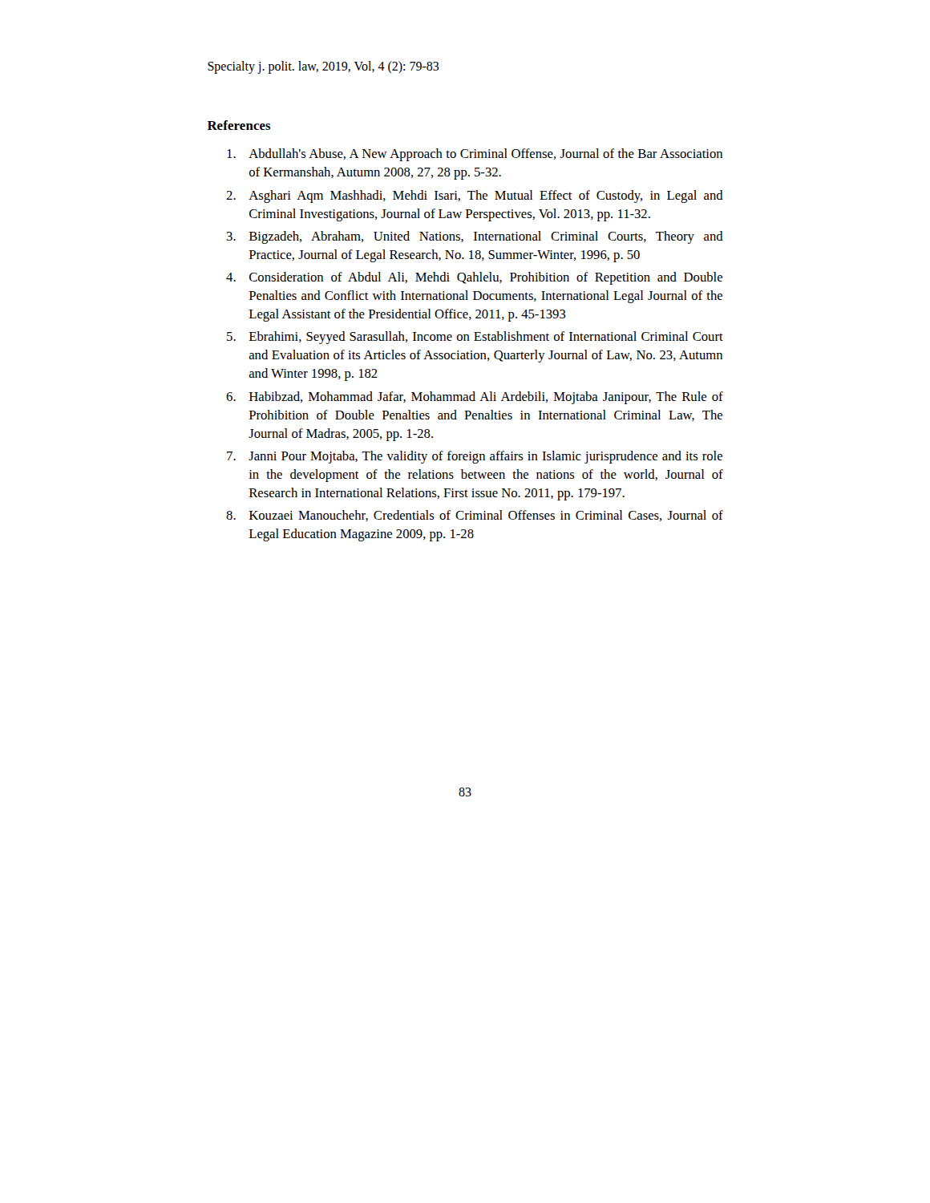Specialty j. polit. law, 2019, Vol, 4 (2): 79-83
References
Abdullah's Abuse, A New Approach to Criminal Offense, Journal of the Bar Association of Kermanshah, Autumn 2008, 27, 28 pp. 5-32.
Asghari Aqm Mashhadi, Mehdi Isari, The Mutual Effect of Custody, in Legal and Criminal Investigations, Journal of Law Perspectives, Vol. 2013, pp. 11-32.
Bigzadeh, Abraham, United Nations, International Criminal Courts, Theory and Practice, Journal of Legal Research, No. 18, Summer-Winter, 1996, p. 50
Consideration of Abdul Ali, Mehdi Qahlelu, Prohibition of Repetition and Double Penalties and Conflict with International Documents, International Legal Journal of the Legal Assistant of the Presidential Office, 2011, p. 45-1393
Ebrahimi, Seyyed Sarasullah, Income on Establishment of International Criminal Court and Evaluation of its Articles of Association, Quarterly Journal of Law, No. 23, Autumn and Winter 1998, p. 182
Habibzad, Mohammad Jafar, Mohammad Ali Ardebili, Mojtaba Janipour, The Rule of Prohibition of Double Penalties and Penalties in International Criminal Law, The Journal of Madras, 2005, pp. 1-28.
Janni Pour Mojtaba, The validity of foreign affairs in Islamic jurisprudence and its role in the development of the relations between the nations of the world, Journal of Research in International Relations, First issue No. 2011, pp. 179-197.
Kouzaei Manouchehr, Credentials of Criminal Offenses in Criminal Cases, Journal of Legal Education Magazine 2009, pp. 1-28
83